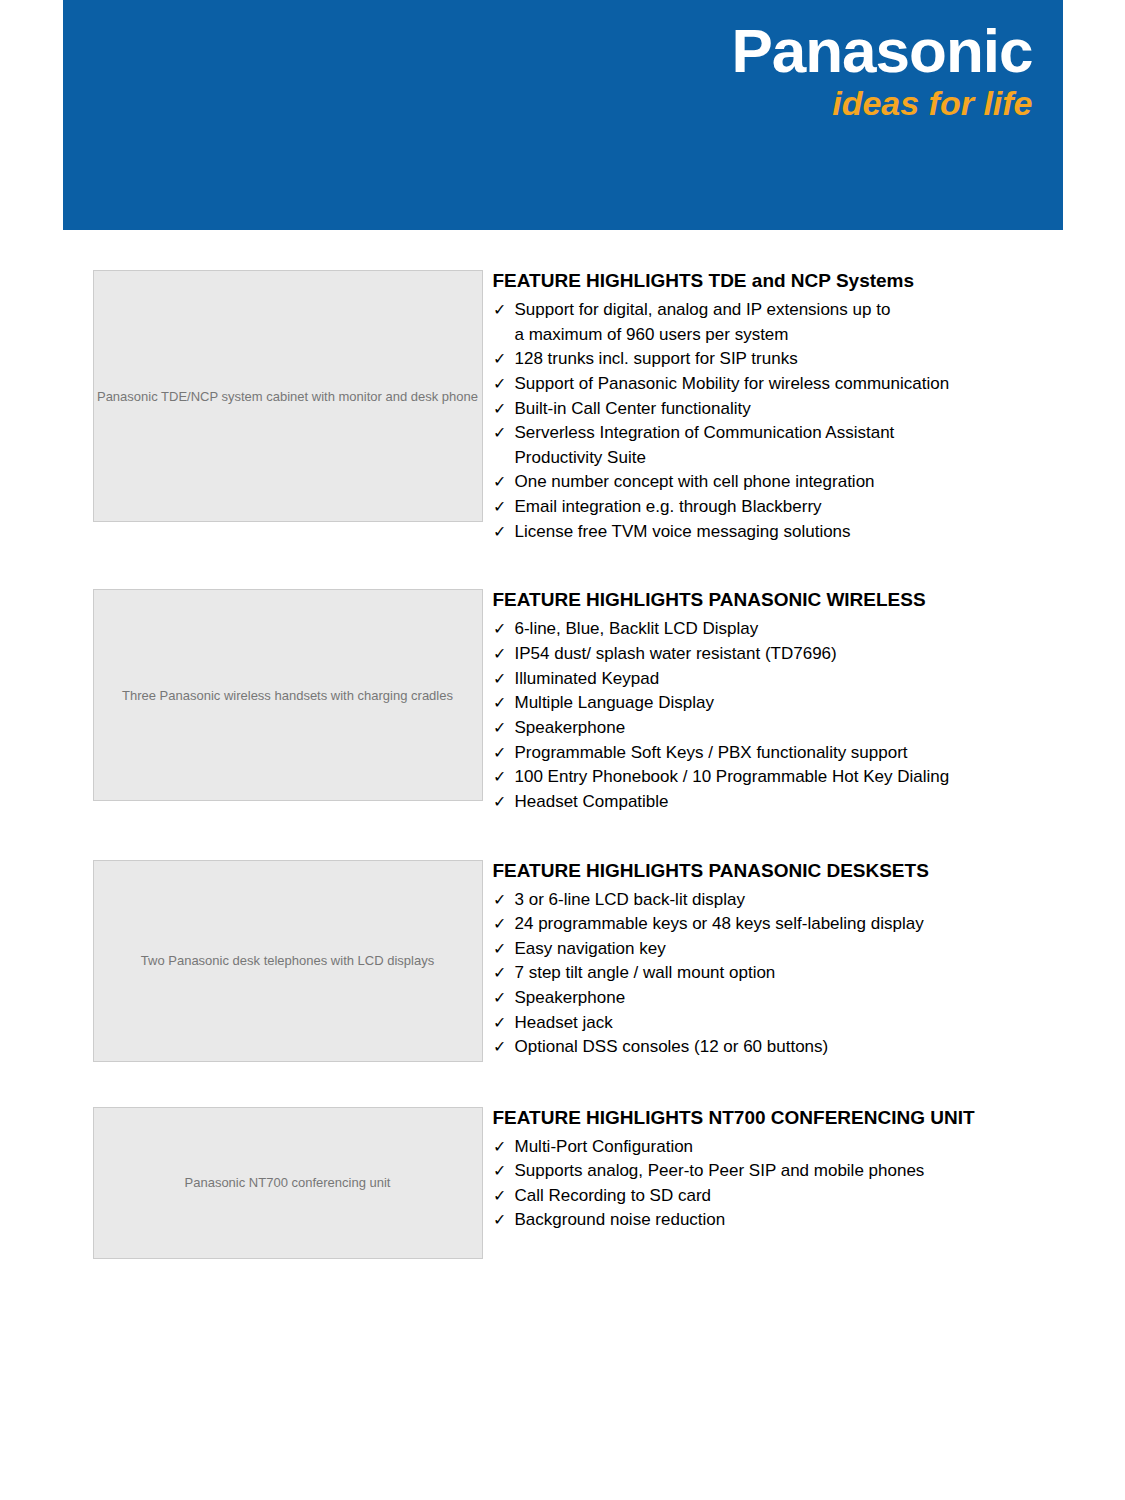Panasonic
ideas for life
Panasonic TDE/NCP system cabinet with monitor and desk phone
FEATURE HIGHLIGHTS TDE and NCP Systems
Support for digital, analog and IP extensions up to
a maximum of 960 users per system
128 trunks incl. support for SIP trunks
Support of Panasonic Mobility for wireless communication
Built-in Call Center functionality
Serverless Integration of Communication Assistant
Productivity Suite
One number concept with cell phone integration
Email integration e.g. through Blackberry
License free TVM voice messaging solutions
Three Panasonic wireless handsets with charging cradles
FEATURE HIGHLIGHTS PANASONIC WIRELESS
6-line, Blue, Backlit LCD Display
IP54 dust/ splash water resistant (TD7696)
Illuminated Keypad
Multiple Language Display
Speakerphone
Programmable Soft Keys / PBX functionality support
100 Entry Phonebook / 10 Programmable Hot Key Dialing
Headset Compatible
Two Panasonic desk telephones with LCD displays
FEATURE HIGHLIGHTS PANASONIC DESKSETS
3 or 6-line LCD back-lit display
24 programmable keys or 48 keys self-labeling display
Easy navigation key
7 step tilt angle / wall mount option
Speakerphone
Headset jack
Optional DSS consoles (12 or 60 buttons)
Panasonic NT700 conferencing unit
FEATURE HIGHLIGHTS NT700 CONFERENCING UNIT
Multi-Port Configuration
Supports analog, Peer-to Peer SIP and mobile phones
Call Recording to SD card
Background noise reduction